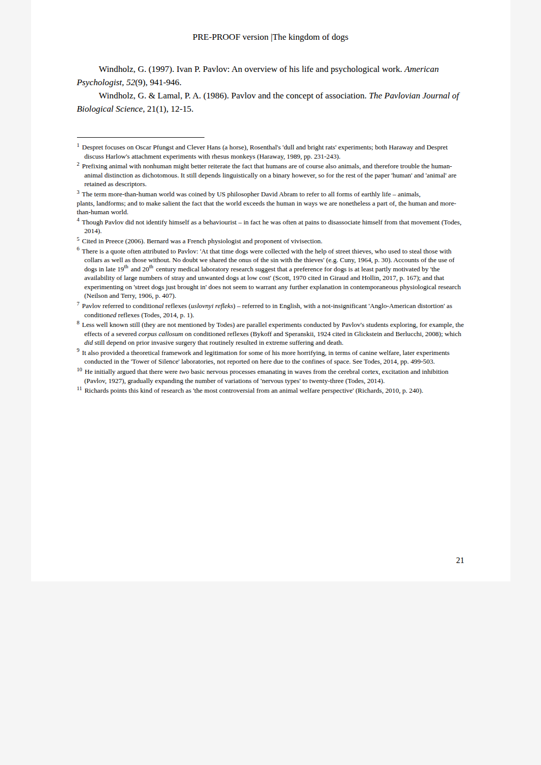PRE-PROOF version |The kingdom of dogs
Windholz, G. (1997). Ivan P. Pavlov: An overview of his life and psychological work. American Psychologist, 52(9), 941-946.
Windholz, G. & Lamal, P. A. (1986). Pavlov and the concept of association. The Pavlovian Journal of Biological Science, 21(1), 12-15.
1 Despret focuses on Oscar Pfungst and Clever Hans (a horse), Rosenthal's 'dull and bright rats' experiments; both Haraway and Despret discuss Harlow's attachment experiments with rhesus monkeys (Haraway, 1989, pp. 231-243).
2 Prefixing animal with nonhuman might better reiterate the fact that humans are of course also animals, and therefore trouble the human-animal distinction as dichotomous. It still depends linguistically on a binary however, so for the rest of the paper 'human' and 'animal' are retained as descriptors.
3 The term more-than-human world was coined by US philosopher David Abram to refer to all forms of earthly life – animals,
plants, landforms; and to make salient the fact that the world exceeds the human in ways we are nonetheless a part of, the human and more-than-human world.
4 Though Pavlov did not identify himself as a behaviourist – in fact he was often at pains to disassociate himself from that movement (Todes, 2014).
5 Cited in Preece (2006). Bernard was a French physiologist and proponent of vivisection.
6 There is a quote often attributed to Pavlov: 'At that time dogs were collected with the help of street thieves, who used to steal those with collars as well as those without. No doubt we shared the onus of the sin with the thieves' (e.g. Cuny, 1964, p. 30). Accounts of the use of dogs in late 19th and 20th century medical laboratory research suggest that a preference for dogs is at least partly motivated by 'the availability of large numbers of stray and unwanted dogs at low cost' (Scott, 1970 cited in Giraud and Hollin, 2017, p. 167); and that experimenting on 'street dogs just brought in' does not seem to warrant any further explanation in contemporaneous physiological research (Neilson and Terry, 1906, p. 407).
7 Pavlov referred to conditional reflexes (uslovnyi refleks) – referred to in English, with a not-insignificant 'Anglo-American distortion' as conditioned reflexes (Todes, 2014, p. 1).
8 Less well known still (they are not mentioned by Todes) are parallel experiments conducted by Pavlov's students exploring, for example, the effects of a severed corpus callosum on conditioned reflexes (Bykoff and Speranskii, 1924 cited in Glickstein and Berlucchi, 2008); which did still depend on prior invasive surgery that routinely resulted in extreme suffering and death.
9 It also provided a theoretical framework and legitimation for some of his more horrifying, in terms of canine welfare, later experiments conducted in the 'Tower of Silence' laboratories, not reported on here due to the confines of space. See Todes, 2014, pp. 499-503.
10 He initially argued that there were two basic nervous processes emanating in waves from the cerebral cortex, excitation and inhibition (Pavlov, 1927), gradually expanding the number of variations of 'nervous types' to twenty-three (Todes, 2014).
11 Richards points this kind of research as 'the most controversial from an animal welfare perspective' (Richards, 2010, p. 240).
21